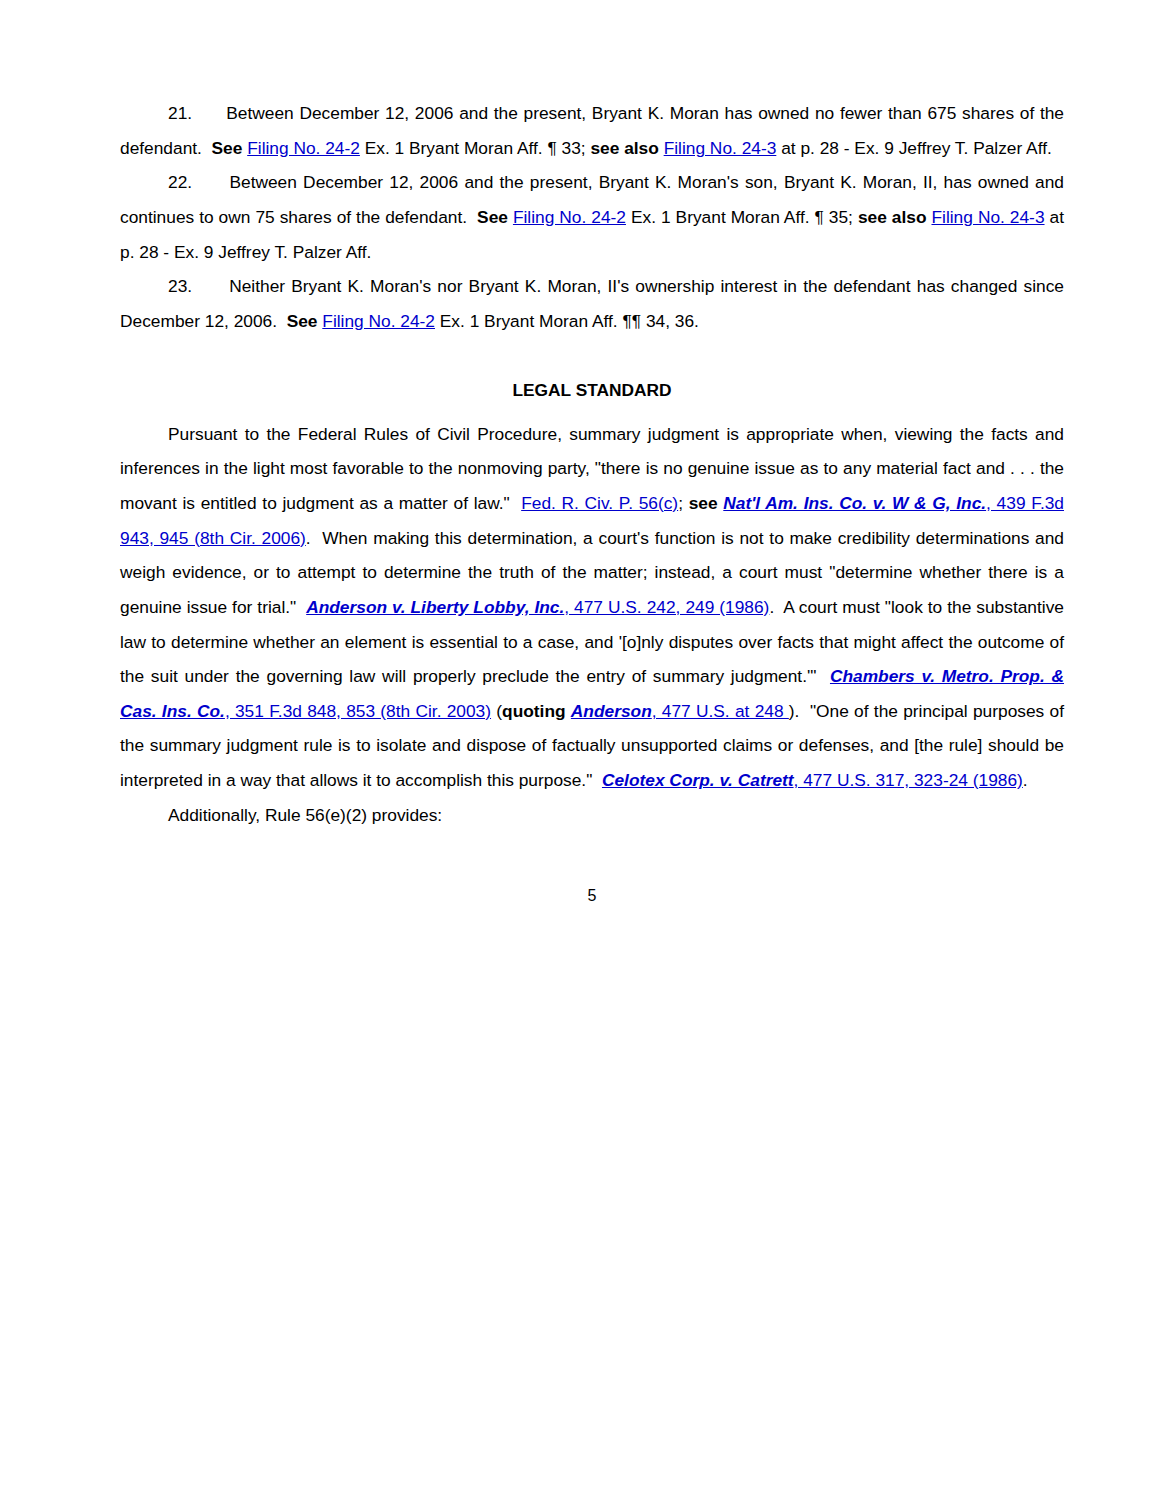21. Between December 12, 2006 and the present, Bryant K. Moran has owned no fewer than 675 shares of the defendant. See Filing No. 24-2 Ex. 1 Bryant Moran Aff. ¶ 33; see also Filing No. 24-3 at p. 28 - Ex. 9 Jeffrey T. Palzer Aff.
22. Between December 12, 2006 and the present, Bryant K. Moran's son, Bryant K. Moran, II, has owned and continues to own 75 shares of the defendant. See Filing No. 24-2 Ex. 1 Bryant Moran Aff. ¶ 35; see also Filing No. 24-3 at p. 28 - Ex. 9 Jeffrey T. Palzer Aff.
23. Neither Bryant K. Moran's nor Bryant K. Moran, II's ownership interest in the defendant has changed since December 12, 2006. See Filing No. 24-2 Ex. 1 Bryant Moran Aff. ¶¶ 34, 36.
LEGAL STANDARD
Pursuant to the Federal Rules of Civil Procedure, summary judgment is appropriate when, viewing the facts and inferences in the light most favorable to the nonmoving party, "there is no genuine issue as to any material fact and . . . the movant is entitled to judgment as a matter of law." Fed. R. Civ. P. 56(c); see Nat'l Am. Ins. Co. v. W & G, Inc., 439 F.3d 943, 945 (8th Cir. 2006). When making this determination, a court's function is not to make credibility determinations and weigh evidence, or to attempt to determine the truth of the matter; instead, a court must "determine whether there is a genuine issue for trial." Anderson v. Liberty Lobby, Inc., 477 U.S. 242, 249 (1986). A court must "look to the substantive law to determine whether an element is essential to a case, and '[o]nly disputes over facts that might affect the outcome of the suit under the governing law will properly preclude the entry of summary judgment.'" Chambers v. Metro. Prop. & Cas. Ins. Co., 351 F.3d 848, 853 (8th Cir. 2003) (quoting Anderson, 477 U.S. at 248 ). "One of the principal purposes of the summary judgment rule is to isolate and dispose of factually unsupported claims or defenses, and [the rule] should be interpreted in a way that allows it to accomplish this purpose." Celotex Corp. v. Catrett, 477 U.S. 317, 323-24 (1986).
Additionally, Rule 56(e)(2) provides:
5